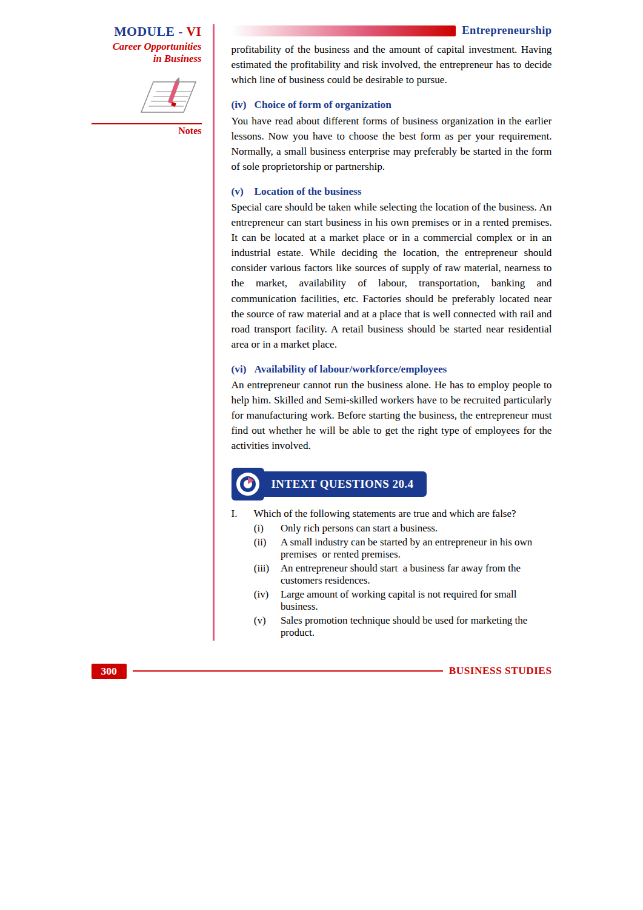MODULE - VI
Career Opportunities
in Business
Notes
Entrepreneurship
profitability of the business and the amount of capital investment. Having estimated the profitability and risk involved, the entrepreneur has to decide which line of business could be desirable to pursue.
(iv) Choice of form of organization
You have read about different forms of business organization in the earlier lessons. Now you have to choose the best form as per your requirement. Normally, a small business enterprise may preferably be started in the form of sole proprietorship or partnership.
(v) Location of the business
Special care should be taken while selecting the location of the business. An entrepreneur can start business in his own premises or in a rented premises. It can be located at a market place or in a commercial complex or in an industrial estate. While deciding the location, the entrepreneur should consider various factors like sources of supply of raw material, nearness to the market, availability of labour, transportation, banking and communication facilities, etc. Factories should be preferably located near the source of raw material and at a place that is well connected with rail and road transport facility. A retail business should be started near residential area or in a market place.
(vi) Availability of labour/workforce/employees
An entrepreneur cannot run the business alone. He has to employ people to help him. Skilled and Semi-skilled workers have to be recruited particularly for manufacturing work. Before starting the business, the entrepreneur must find out whether he will be able to get the right type of employees for the activities involved.
INTEXT QUESTIONS 20.4
I. Which of the following statements are true and which are false?
(i) Only rich persons can start a business.
(ii) A small industry can be started by an entrepreneur in his own premises or rented premises.
(iii) An entrepreneur should start a business far away from the customers residences.
(iv) Large amount of working capital is not required for small business.
(v) Sales promotion technique should be used for marketing the product.
300 BUSINESS STUDIES